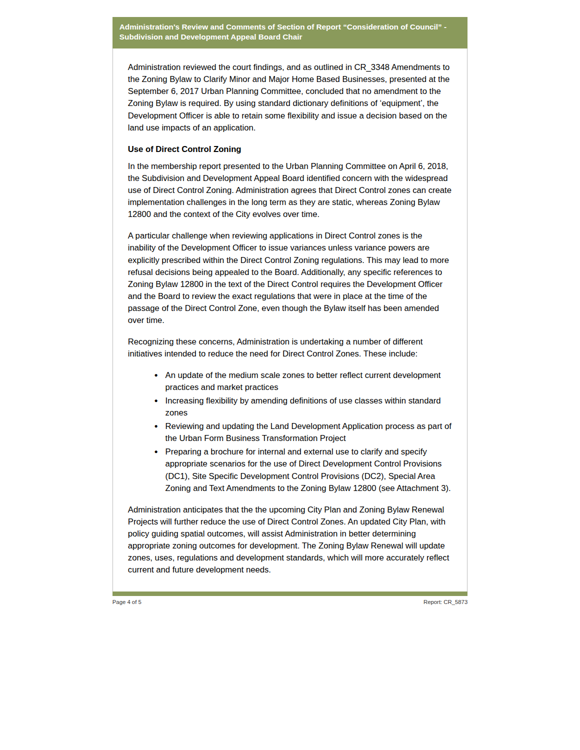Administration's Review and Comments of Section of Report “Consideration of Council” - Subdivision and Development Appeal Board Chair
Administration reviewed the court findings, and as outlined in CR_3348 Amendments to the Zoning Bylaw to Clarify Minor and Major Home Based Businesses, presented at the September 6, 2017 Urban Planning Committee, concluded that no amendment to the Zoning Bylaw is required. By using standard dictionary definitions of ‘equipment’, the Development Officer is able to retain some flexibility and issue a decision based on the land use impacts of an application.
Use of Direct Control Zoning
In the membership report presented to the Urban Planning Committee on April 6, 2018, the Subdivision and Development Appeal Board identified concern with the widespread use of Direct Control Zoning. Administration agrees that Direct Control zones can create implementation challenges in the long term as they are static, whereas Zoning Bylaw 12800 and the context of the City evolves over time.
A particular challenge when reviewing applications in Direct Control zones is the inability of the Development Officer to issue variances unless variance powers are explicitly prescribed within the Direct Control Zoning regulations. This may lead to more refusal decisions being appealed to the Board. Additionally, any specific references to Zoning Bylaw 12800 in the text of the Direct Control requires the Development Officer and the Board to review the exact regulations that were in place at the time of the passage of the Direct Control Zone, even though the Bylaw itself has been amended over time.
Recognizing these concerns, Administration is undertaking a number of different initiatives intended to reduce the need for Direct Control Zones. These include:
An update of the medium scale zones to better reflect current development practices and market practices
Increasing flexibility by amending definitions of use classes within standard zones
Reviewing and updating the Land Development Application process as part of the Urban Form Business Transformation Project
Preparing a brochure for internal and external use to clarify and specify appropriate scenarios for the use of Direct Development Control Provisions (DC1), Site Specific Development Control Provisions (DC2), Special Area Zoning and Text Amendments to the Zoning Bylaw 12800 (see Attachment 3).
Administration anticipates that the the upcoming City Plan and Zoning Bylaw Renewal Projects will further reduce the use of Direct Control Zones. An updated City Plan, with policy guiding spatial outcomes, will assist Administration in better determining appropriate zoning outcomes for development. The Zoning Bylaw Renewal will update zones, uses, regulations and development standards, which will more accurately reflect current and future development needs.
Page 4 of 5 Report: CR_5873